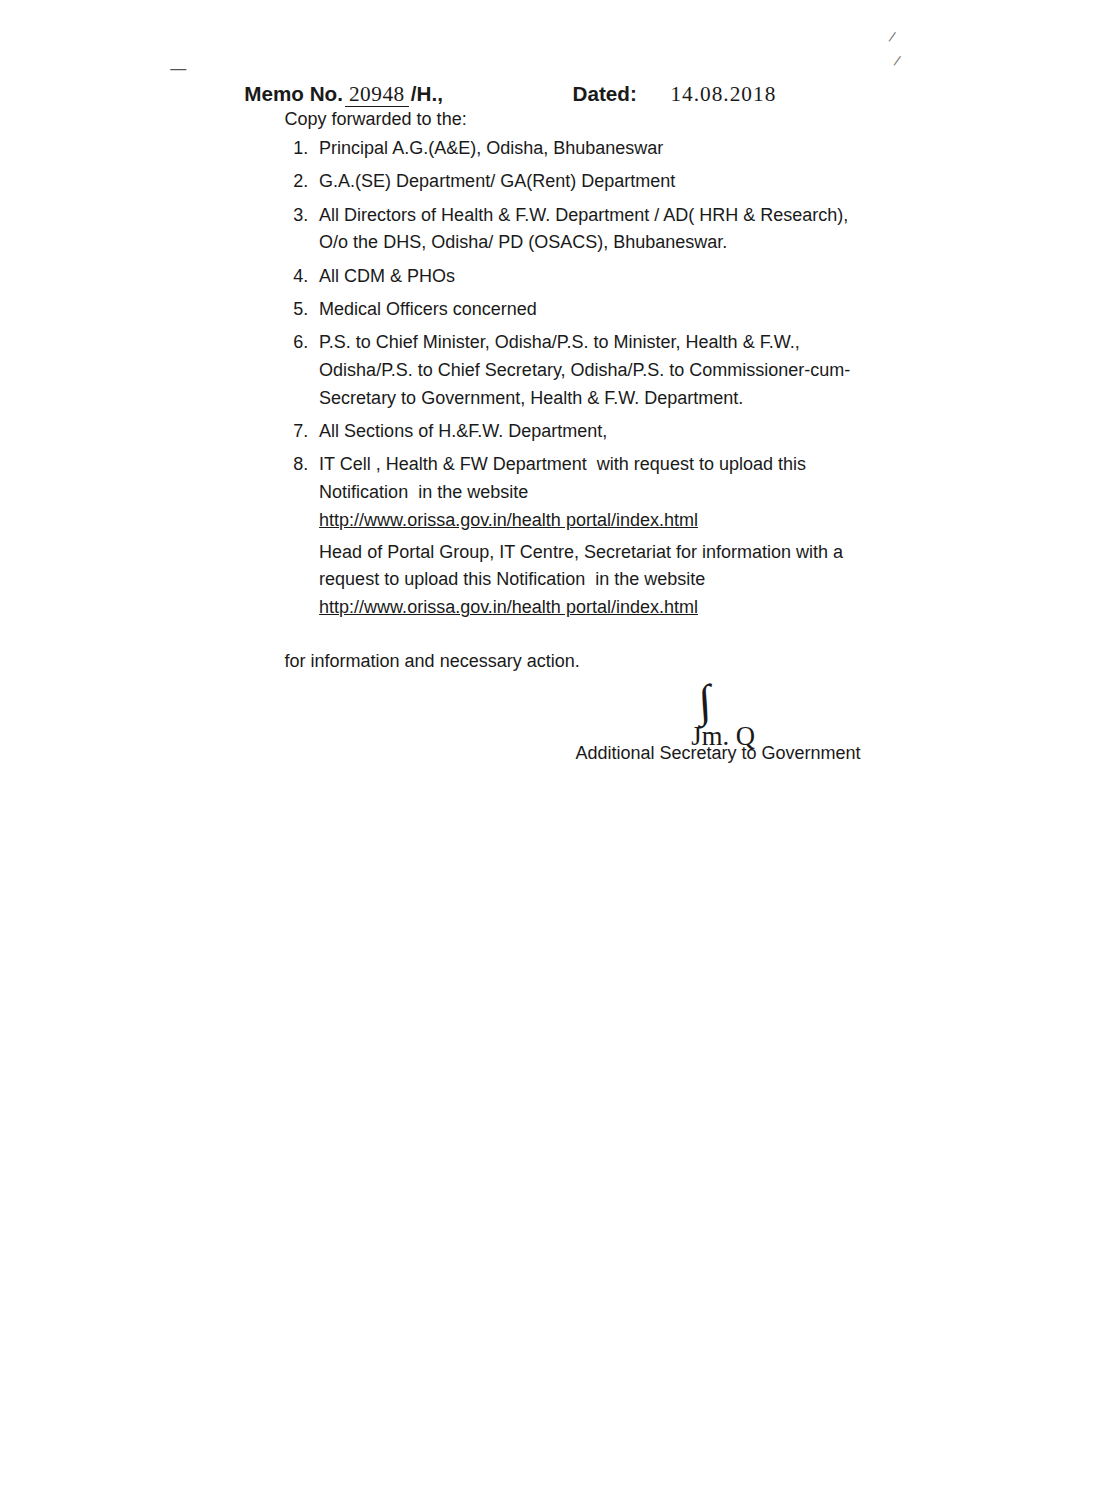— / /
Memo No.20948/H., Dated:14.08.2018
Copy forwarded to the:
Principal A.G.(A&E), Odisha, Bhubaneswar
G.A.(SE) Department/ GA(Rent) Department
All Directors of Health & F.W. Department / AD( HRH & Research), O/o the DHS, Odisha/ PD (OSACS), Bhubaneswar.
All CDM & PHOs
Medical Officers concerned
P.S. to Chief Minister, Odisha/P.S. to Minister, Health & F.W., Odisha/P.S. to Chief Secretary, Odisha/P.S. to Commissioner-cum-Secretary to Government, Health & F.W. Department.
All Sections of H.&F.W. Department,
IT Cell , Health & FW Department with request to upload this Notification in the website http://www.orissa.gov.in/health portal/index.html
Head of Portal Group, IT Centre, Secretariat for information with a request to upload this Notification in the website http://www.orissa.gov.in/health portal/index.html
for information and necessary action.
∫ Jm. Q Additional Secretary to Government